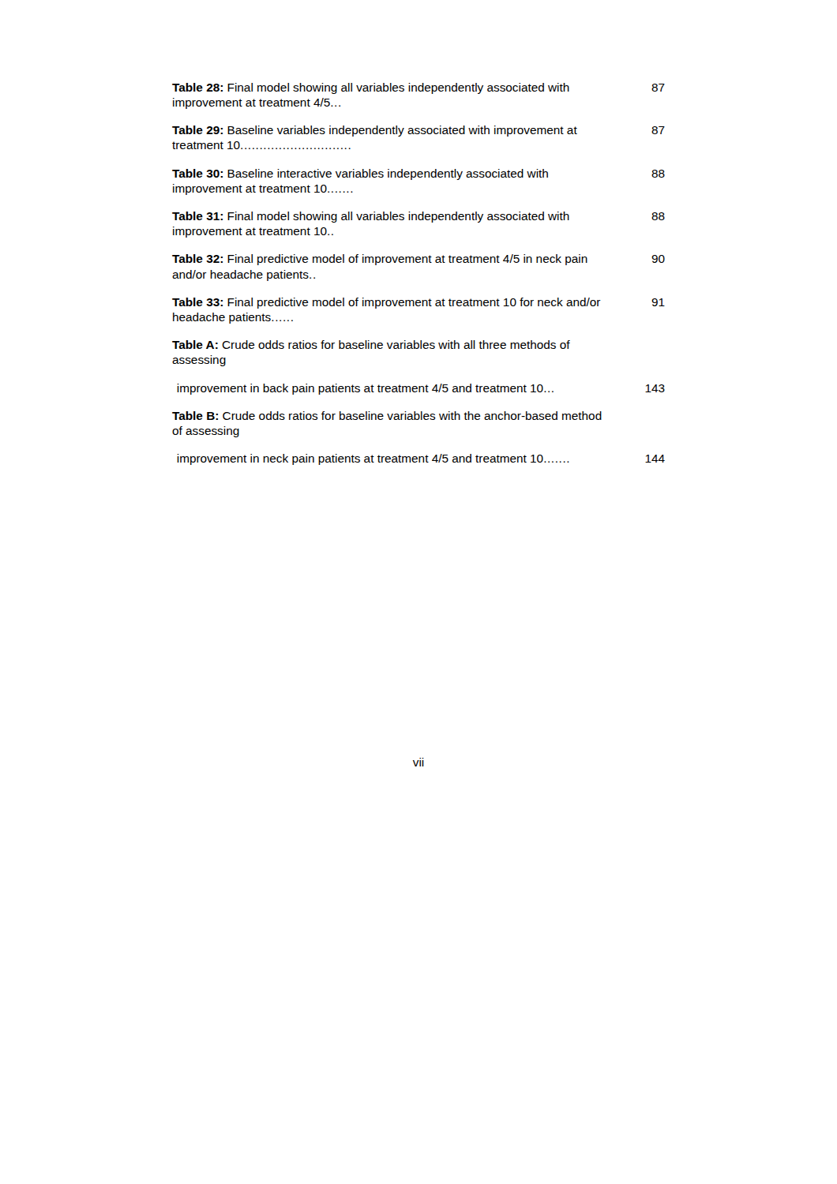| Table 28: Final model showing all variables independently associated with improvement at treatment 4/5 ... | 87 |
| Table 29: Baseline variables independently associated with improvement at treatment 10 ............................. | 87 |
| Table 30: Baseline interactive variables independently associated with improvement at treatment 10 ....... | 88 |
| Table 31: Final model showing all variables independently associated with improvement at treatment 10 .. | 88 |
| Table 32: Final predictive model of improvement at treatment 4/5 in neck pain and/or headache patients .. | 90 |
| Table 33: Final predictive model of improvement at treatment 10 for neck and/or headache patients ...... | 91 |
| Table A: Crude odds ratios for baseline variables with all three methods of assessing | |
| improvement in back pain patients at treatment 4/5 and treatment 10 ... | 143 |
| Table B: Crude odds ratios for baseline variables with the anchor-based method of assessing | |
| improvement in neck pain patients at treatment 4/5 and treatment 10 ....... | 144 |
vii